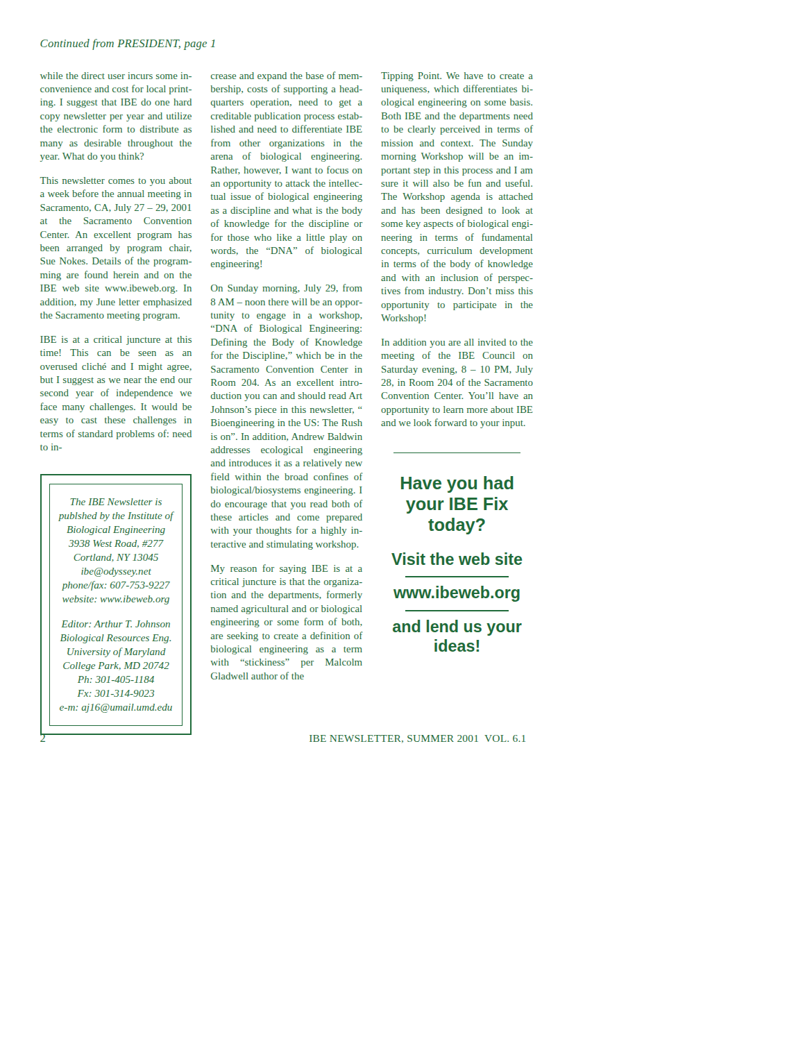Continued from PRESIDENT, page 1
while the direct user incurs some inconvenience and cost for local printing. I suggest that IBE do one hard copy newsletter per year and utilize the electronic form to distribute as many as desirable throughout the year. What do you think?
This newsletter comes to you about a week before the annual meeting in Sacramento, CA, July 27 – 29, 2001 at the Sacramento Convention Center. An excellent program has been arranged by program chair, Sue Nokes. Details of the programming are found herein and on the IBE web site www.ibeweb.org. In addition, my June letter emphasized the Sacramento meeting program.
IBE is at a critical juncture at this time! This can be seen as an overused cliché and I might agree, but I suggest as we near the end our second year of independence we face many challenges. It would be easy to cast these challenges in terms of standard problems of: need to in-
The IBE Newsletter is publshed by the Institute of Biological Engineering
3938 West Road, #277
Cortland, NY 13045
ibe@odyssey.net
phone/fax: 607-753-9227
website: www.ibeweb.org
Editor: Arthur T. Johnson
Biological Resources Eng.
University of Maryland
College Park, MD 20742
Ph: 301-405-1184
Fx: 301-314-9023
e-m: aj16@umail.umd.edu
crease and expand the base of membership, costs of supporting a headquarters operation, need to get a creditable publication process established and need to differentiate IBE from other organizations in the arena of biological engineering. Rather, however, I want to focus on an opportunity to attack the intellectual issue of biological engineering as a discipline and what is the body of knowledge for the discipline or for those who like a little play on words, the “DNA” of biological engineering!
On Sunday morning, July 29, from 8 AM – noon there will be an opportunity to engage in a workshop, “DNA of Biological Engineering: Defining the Body of Knowledge for the Discipline,” which be in the Sacramento Convention Center in Room 204. As an excellent introduction you can and should read Art Johnson’s piece in this newsletter, “ Bioengineering in the US: The Rush is on”. In addition, Andrew Baldwin addresses ecological engineering and introduces it as a relatively new field within the broad confines of biological/biosystems engineering. I do encourage that you read both of these articles and come prepared with your thoughts for a highly interactive and stimulating workshop.
My reason for saying IBE is at a critical juncture is that the organization and the departments, formerly named agricultural and or biological engineering or some form of both, are seeking to create a definition of biological engineering as a term with “stickiness” per Malcolm Gladwell author of the
Tipping Point. We have to create a uniqueness, which differentiates biological engineering on some basis. Both IBE and the departments need to be clearly perceived in terms of mission and context. The Sunday morning Workshop will be an important step in this process and I am sure it will also be fun and useful. The Workshop agenda is attached and has been designed to look at some key aspects of biological engineering in terms of fundamental concepts, curriculum development in terms of the body of knowledge and with an inclusion of perspectives from industry. Don’t miss this opportunity to participate in the Workshop!
In addition you are all invited to the meeting of the IBE Council on Saturday evening, 8 – 10 PM, July 28, in Room 204 of the Sacramento Convention Center. You’ll have an opportunity to learn more about IBE and we look forward to your input.
Have you had
your IBE Fix
today?
Visit the web site
www.ibeweb.org
and lend us your
ideas!
2
IBE NEWSLETTER, SUMMER 2001 VOL. 6.1